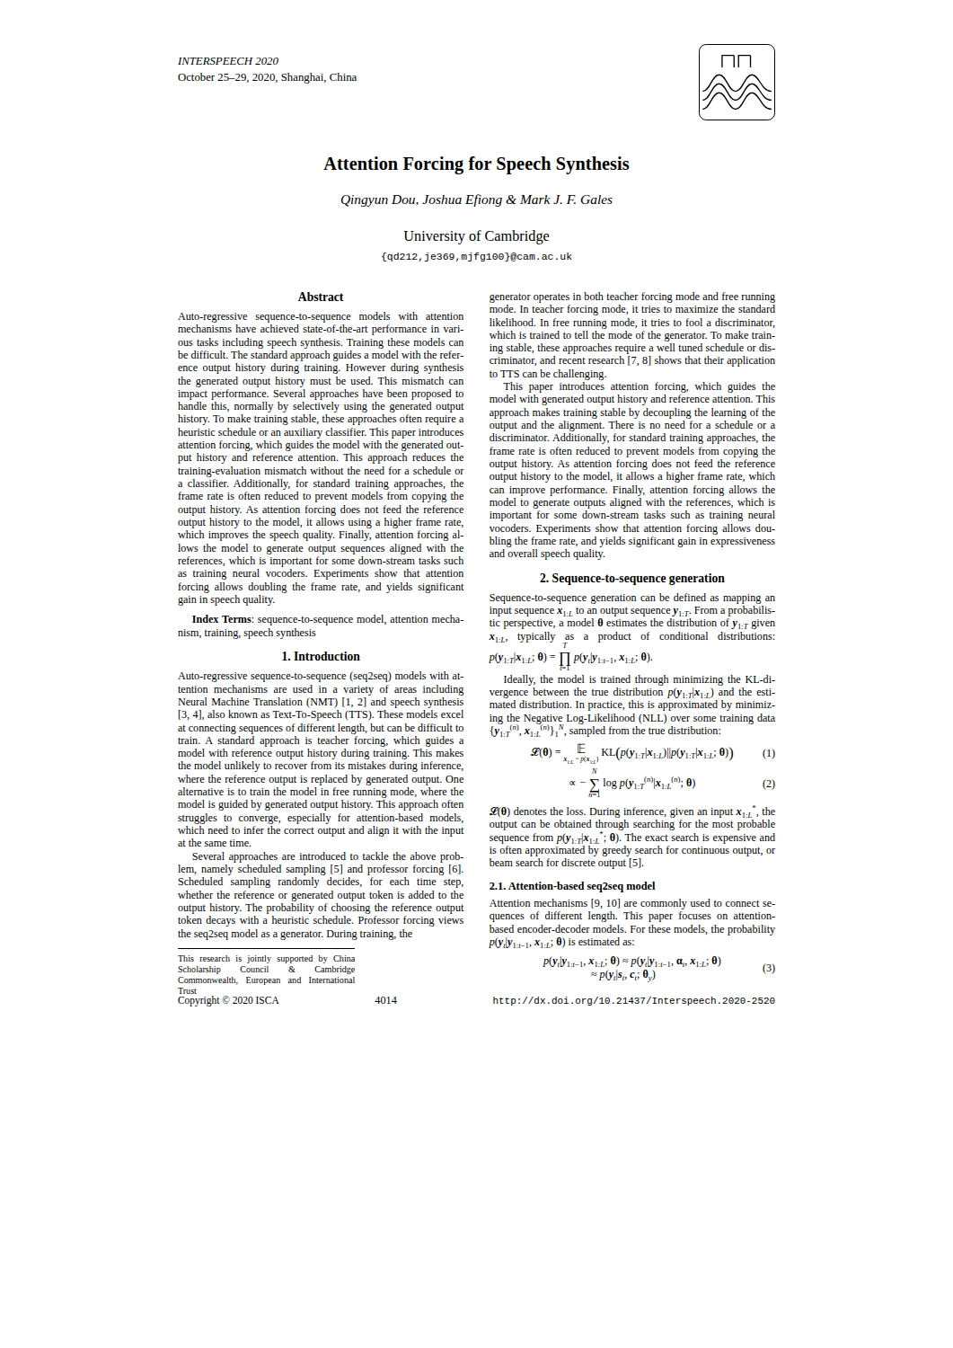INTERSPEECH 2020
October 25–29, 2020, Shanghai, China
Attention Forcing for Speech Synthesis
Qingyun Dou, Joshua Efiong & Mark J. F. Gales
University of Cambridge
{qd212,je369,mjfg100}@cam.ac.uk
Abstract
Auto-regressive sequence-to-sequence models with attention mechanisms have achieved state-of-the-art performance in various tasks including speech synthesis. Training these models can be difficult. The standard approach guides a model with the reference output history during training. However during synthesis the generated output history must be used. This mismatch can impact performance. Several approaches have been proposed to handle this, normally by selectively using the generated output history. To make training stable, these approaches often require a heuristic schedule or an auxiliary classifier. This paper introduces attention forcing, which guides the model with the generated output history and reference attention. This approach reduces the training-evaluation mismatch without the need for a schedule or a classifier. Additionally, for standard training approaches, the frame rate is often reduced to prevent models from copying the output history. As attention forcing does not feed the reference output history to the model, it allows using a higher frame rate, which improves the speech quality. Finally, attention forcing allows the model to generate output sequences aligned with the references, which is important for some down-stream tasks such as training neural vocoders. Experiments show that attention forcing allows doubling the frame rate, and yields significant gain in speech quality.
Index Terms: sequence-to-sequence model, attention mechanism, training, speech synthesis
1. Introduction
Auto-regressive sequence-to-sequence (seq2seq) models with attention mechanisms are used in a variety of areas including Neural Machine Translation (NMT) [1, 2] and speech synthesis [3, 4], also known as Text-To-Speech (TTS). These models excel at connecting sequences of different length, but can be difficult to train. A standard approach is teacher forcing, which guides a model with reference output history during training. This makes the model unlikely to recover from its mistakes during inference, where the reference output is replaced by generated output. One alternative is to train the model in free running mode, where the model is guided by generated output history. This approach often struggles to converge, especially for attention-based models, which need to infer the correct output and align it with the input at the same time.
Several approaches are introduced to tackle the above problem, namely scheduled sampling [5] and professor forcing [6]. Scheduled sampling randomly decides, for each time step, whether the reference or generated output token is added to the output history. The probability of choosing the reference output token decays with a heuristic schedule. Professor forcing views the seq2seq model as a generator. During training, the
This research is jointly supported by China Scholarship Council & Cambridge Commonwealth, European and International Trust
generator operates in both teacher forcing mode and free running mode. In teacher forcing mode, it tries to maximize the standard likelihood. In free running mode, it tries to fool a discriminator, which is trained to tell the mode of the generator. To make training stable, these approaches require a well tuned schedule or discriminator, and recent research [7, 8] shows that their application to TTS can be challenging.
This paper introduces attention forcing, which guides the model with generated output history and reference attention. This approach makes training stable by decoupling the learning of the output and the alignment. There is no need for a schedule or a discriminator. Additionally, for standard training approaches, the frame rate is often reduced to prevent models from copying the output history. As attention forcing does not feed the reference output history to the model, it allows a higher frame rate, which can improve performance. Finally, attention forcing allows the model to generate outputs aligned with the references, which is important for some down-stream tasks such as training neural vocoders. Experiments show that attention forcing allows doubling the frame rate, and yields significant gain in expressiveness and overall speech quality.
2. Sequence-to-sequence generation
Sequence-to-sequence generation can be defined as mapping an input sequence x1:L to an output sequence y1:T. From a probabilistic perspective, a model θ estimates the distribution of y1:T given x1:L, typically as a product of conditional distributions: p(y1:T|x1:L; θ) = T∏t=1 p(yt|y1:t−1, x1:L; θ).
Ideally, the model is trained through minimizing the KL-divergence between the true distribution p(y1:T|x1:L) and the estimated distribution. In practice, this is approximated by minimizing the Negative Log-Likelihood (NLL) over some training data {y1:T(n), x1:L(n)}1N, sampled from the true distribution:
𝓛(θ) = 𝔼x1:L ~ p(x1:L) KL(p(y1:T|x1:L)||p(y1:T|x1:L; θ)) (1)
∝ − N∑n=1 log p(y1:T(n)|x1:L(n); θ) (2)
𝓛(θ) denotes the loss. During inference, given an input x1:L*, the output can be obtained through searching for the most probable sequence from p(y1:T|x1:L*; θ). The exact search is expensive and is often approximated by greedy search for continuous output, or beam search for discrete output [5].
2.1. Attention-based seq2seq model
Attention mechanisms [9, 10] are commonly used to connect sequences of different length. This paper focuses on attention-based encoder-decoder models. For these models, the probability p(yt|y1:t−1, x1:L; θ) is estimated as:
p(yt|y1:t−1, x1:L; θ) ≈ p(yt|y1:t−1, αt, x1:L; θ)
≈ p(yt|st, ct; θy) (3)
Copyright © 2020 ISCA
4014
http://dx.doi.org/10.21437/Interspeech.2020-2520